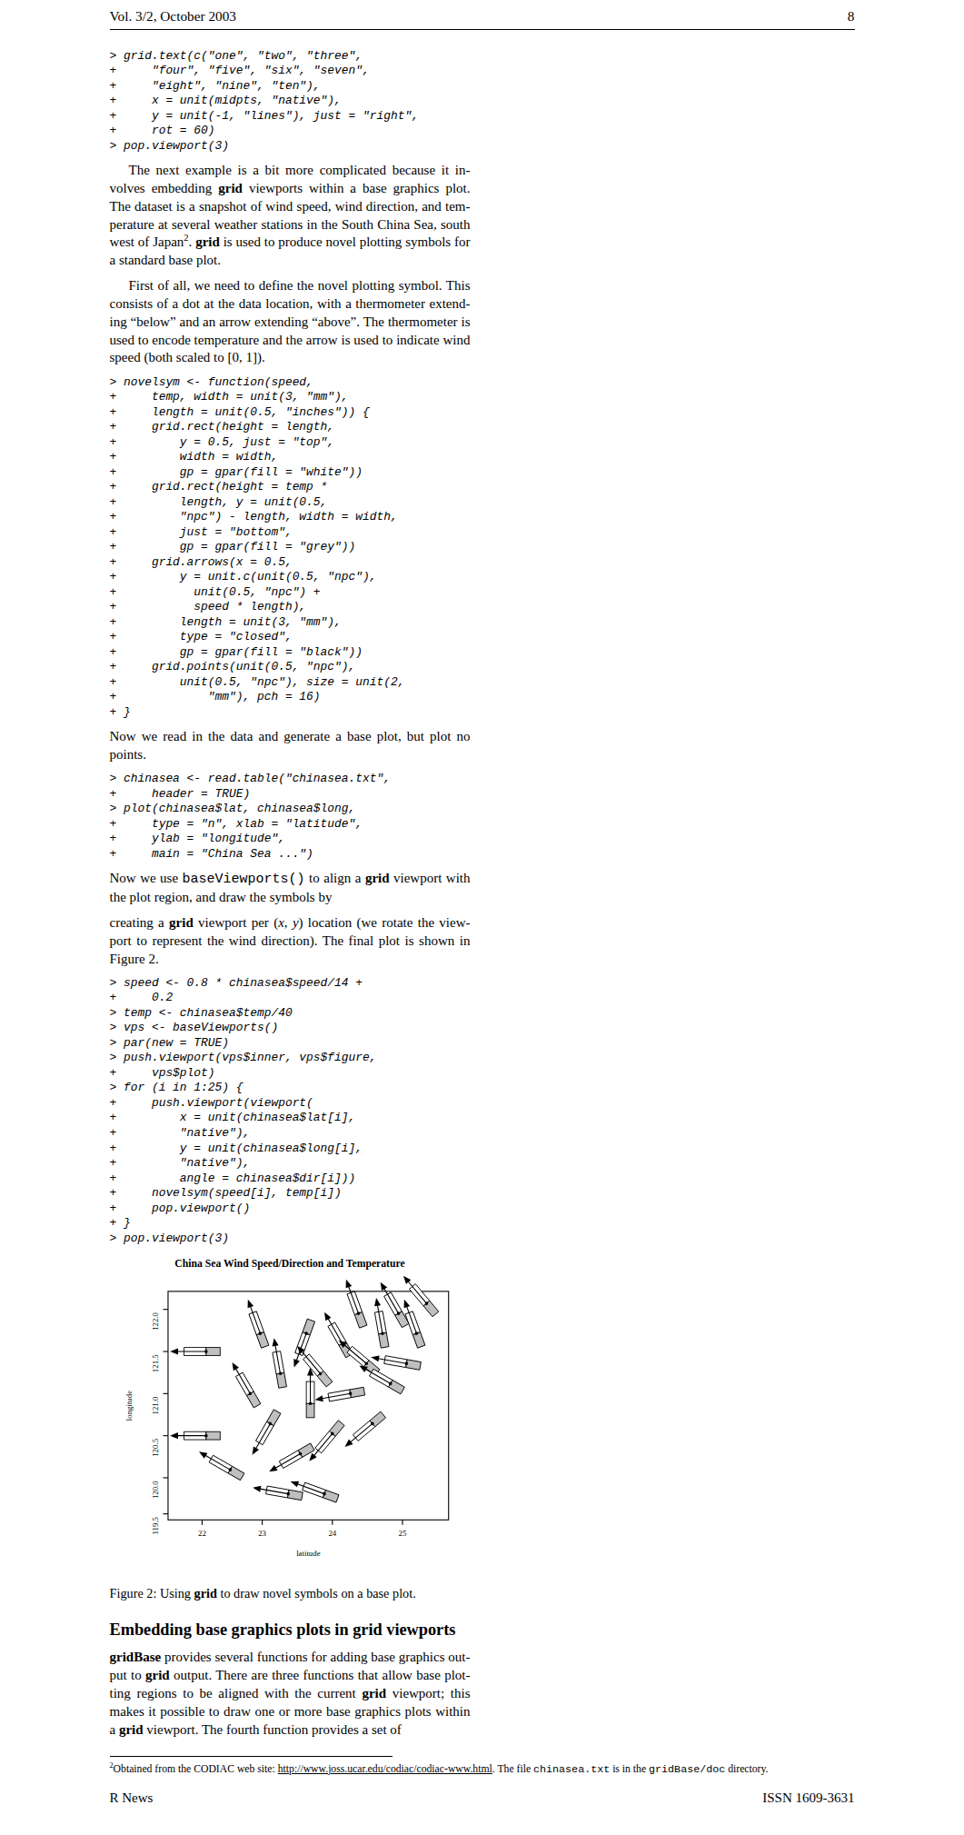Vol. 3/2, October 2003
8
> grid.text(c("one", "two", "three",
+     "four", "five", "six", "seven",
+     "eight", "nine", "ten"),
+     x = unit(midpts, "native"),
+     y = unit(-1, "lines"), just = "right",
+     rot = 60)
> pop.viewport(3)
The next example is a bit more complicated because it involves embedding grid viewports within a base graphics plot. The dataset is a snapshot of wind speed, wind direction, and temperature at several weather stations in the South China Sea, south west of Japan2. grid is used to produce novel plotting symbols for a standard base plot.
First of all, we need to define the novel plotting symbol. This consists of a dot at the data location, with a thermometer extending “below” and an arrow extending “above”. The thermometer is used to encode temperature and the arrow is used to indicate wind speed (both scaled to [0, 1]).
> novelsym <- function(speed,
+     temp, width = unit(3, "mm"),
+     length = unit(0.5, "inches")) {
+     grid.rect(height = length,
+         y = 0.5, just = "top",
+         width = width,
+         gp = gpar(fill = "white"))
+     grid.rect(height = temp *
+         length, y = unit(0.5,
+         "npc") - length, width = width,
+         just = "bottom",
+         gp = gpar(fill = "grey"))
+     grid.arrows(x = 0.5,
+         y = unit.c(unit(0.5, "npc"),
+           unit(0.5, "npc") +
+           speed * length),
+         length = unit(3, "mm"),
+         type = "closed",
+         gp = gpar(fill = "black"))
+     grid.points(unit(0.5, "npc"),
+         unit(0.5, "npc"), size = unit(2,
+             "mm"), pch = 16)
+ }
Now we read in the data and generate a base plot, but plot no points.
> chinasea <- read.table("chinasea.txt",
+     header = TRUE)
> plot(chinasea$lat, chinasea$long,
+     type = "n", xlab = "latitude",
+     ylab = "longitude",
+     main = "China Sea ...")
Now we use baseViewports() to align a grid viewport with the plot region, and draw the symbols by
creating a grid viewport per (x, y) location (we rotate the viewport to represent the wind direction). The final plot is shown in Figure 2.
> speed <- 0.8 * chinasea$speed/14 +
+     0.2
> temp <- chinasea$temp/40
> vps <- baseViewports()
> par(new = TRUE)
> push.viewport(vps$inner, vps$figure,
+     vps$plot)
> for (i in 1:25) {
+     push.viewport(viewport(
+         x = unit(chinasea$lat[i],
+         "native"),
+         y = unit(chinasea$long[i],
+         "native"),
+         angle = chinasea$dir[i]))
+     novelsym(speed[i], temp[i])
+     pop.viewport()
+ }
> pop.viewport(3)
China Sea Wind Speed/Direction and Temperature
122.0 121.5 121.0 120.5 120.0 119.5 22 23 24 25 latitude longitude
Figure 2: Using grid to draw novel symbols on a base plot.
Embedding base graphics plots in grid viewports
gridBase provides several functions for adding base graphics output to grid output. There are three functions that allow base plotting regions to be aligned with the current grid viewport; this makes it possible to draw one or more base graphics plots within a grid viewport. The fourth function provides a set of
2Obtained from the CODIAC web site: http://www.joss.ucar.edu/codiac/codiac-www.html. The file chinasea.txt is in the gridBase/doc directory.
R News
ISSN 1609-3631